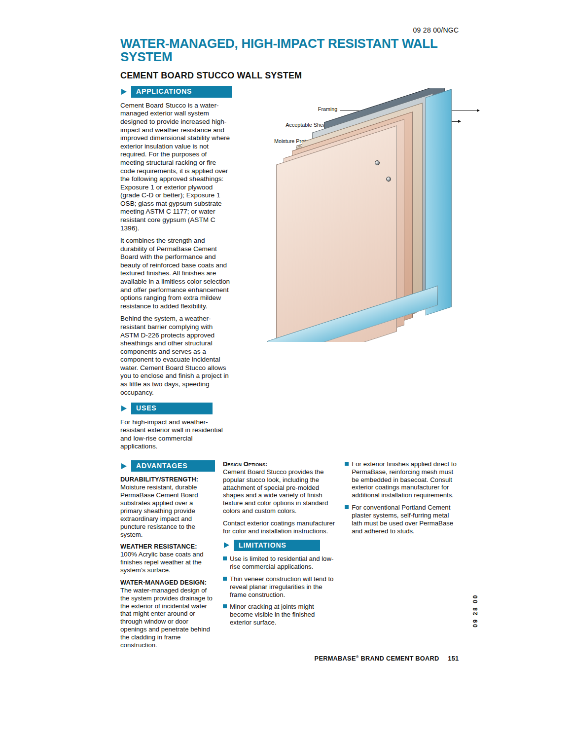09 28 00/NGC
WATER-MANAGED, HIGH-IMPACT RESISTANT WALL SYSTEM
CEMENT BOARD STUCCO WALL SYSTEM
APPLICATIONS
Cement Board Stucco is a water-managed exterior wall system designed to provide increased high-impact and weather resistance and improved dimensional stability where exterior insulation value is not required. For the purposes of meeting structural racking or fire code requirements, it is applied over the following approved sheathings: Exposure 1 or exterior plywood (grade C-D or better); Exposure 1 OSB; glass mat gypsum substrate meeting ASTM C 1177; or water resistant core gypsum (ASTM C 1396).
It combines the strength and durability of PermaBase Cement Board with the performance and beauty of reinforced base coats and textured finishes. All finishes are available in a limitless color selection and offer performance enhancement options ranging from extra mildew resistance to added flexibility.
Behind the system, a weather-resistant barrier complying with ASTM D-226 protects approved sheathings and other structural components and serves as a component to evacuate incidental water. Cement Board Stucco allows you to enclose and finish a project in as little as two days, speeding occupancy.
USES
For high-impact and weather-resistant exterior wall in residential and low-rise commercial applications.
Framing
Acceptable Sheathing
Moisture Protection Barrier(By Others)
PermaBase® BRAND
Cement Board
Corrosion Resistant
Fasteners
4" Mesh Tape
Base Coat
Reinforcing Mesh
Base Coat
Exterior Finish
Flashing Or Starter Track
ADVANTAGES
DURABILITY/STRENGTH:
Moisture resistant, durable PermaBase Cement Board substrates applied over a primary sheathing provide extraordinary impact and puncture resistance to the system.
WEATHER RESISTANCE:
100% Acrylic base coats and finishes repel weather at the system’s surface.
WATER-MANAGED DESIGN:
The water-managed design of the system provides drainage to the exterior of incidental water that might enter around or through window or door openings and penetrate behind the cladding in frame construction.
Design Options:
Cement Board Stucco provides the popular stucco look, including the attachment of special pre-molded shapes and a wide variety of finish texture and color options in standard colors and custom colors.
Contact exterior coatings manufacturer for color and installation instructions.
LIMITATIONS
Use is limited to residential and low-rise commercial applications.
Thin veneer construction will tend to reveal planar irregularities in the frame construction.
Minor cracking at joints might become visible in the finished exterior surface.
For exterior finishes applied direct to PermaBase, reinforcing mesh must be embedded in basecoat. Consult exterior coatings manufacturer for additional installation requirements.
For conventional Portland Cement plaster systems, self-furring metal lath must be used over PermaBase and adhered to studs.
09 28 00
PERMABASE® BRAND CEMENT BOARD 151